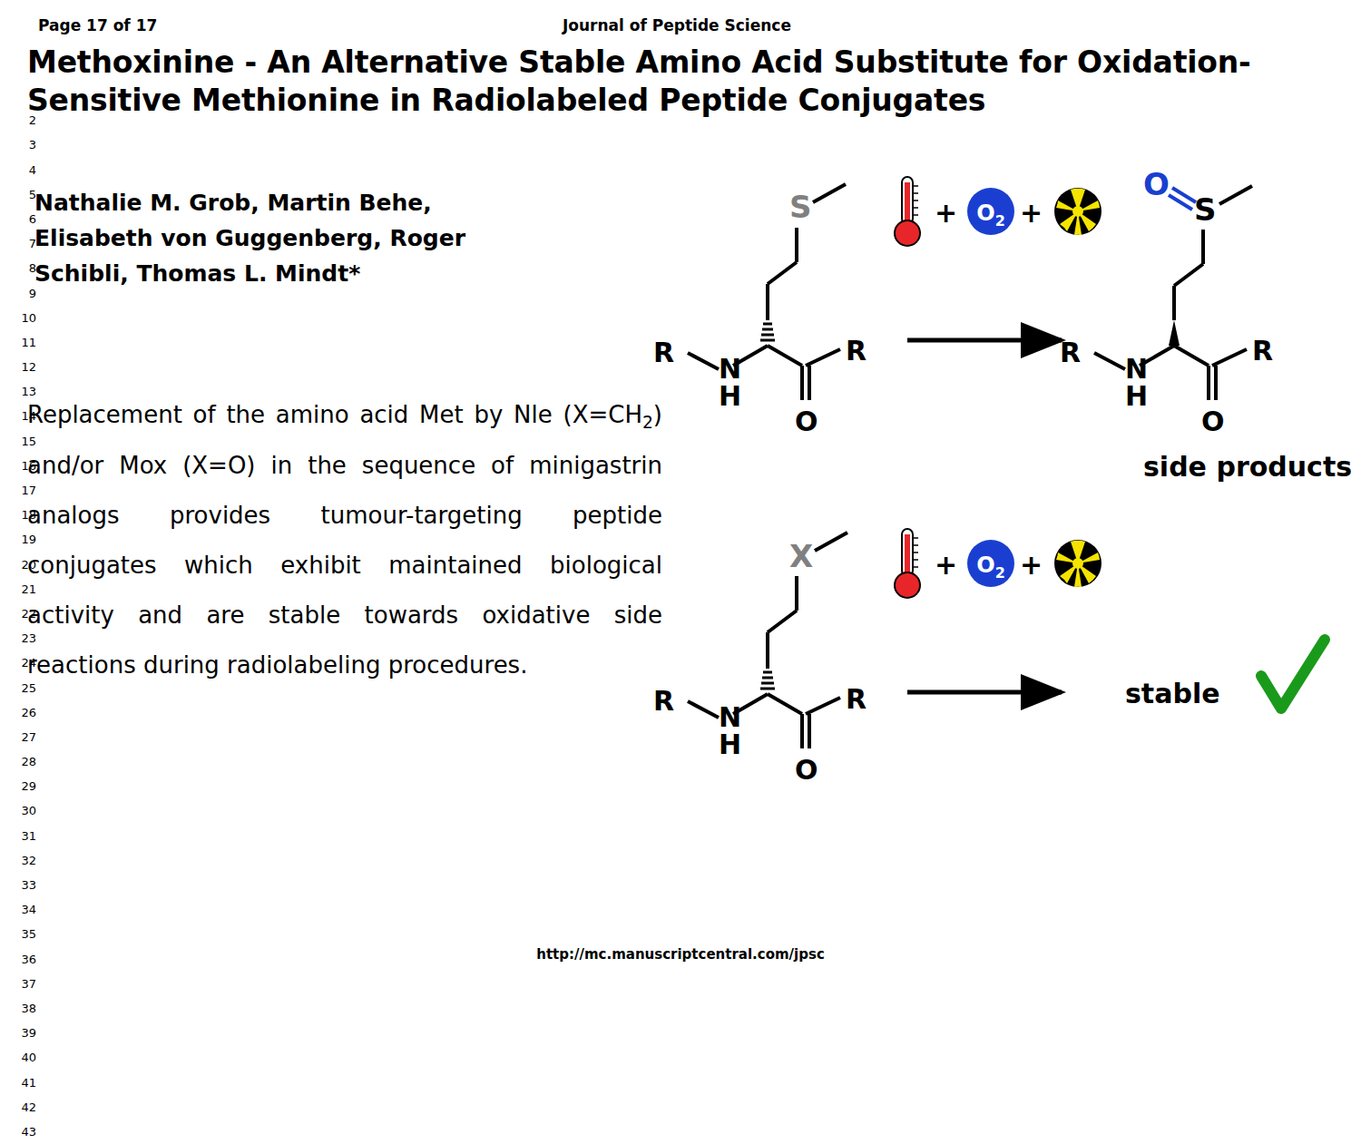Page 17 of 17 Journal of Peptide Science
12345678910111213141516171819202122232425262728293031323334353637383940414243
Methoxinine - An Alternative Stable Amino Acid Substitute for Oxidation-Sensitive Methionine in Radiolabeled Peptide Conjugates
Nathalie M. Grob, Martin Behe, Elisabeth von Guggenberg, Roger Schibli, Thomas L. Mindt*
Replacement of the amino acid Met by Nle (X=CH2) and/or Mox (X=O) in the sequence of minigastrin analogs provides tumour-targeting peptide conjugates which exhibit maintained biological activity and are stable towards oxidative side reactions during radiolabeling procedures.
S N H R O R + O2 + O S N H R O R side products X N H R O R + O2 + stable
http://mc.manuscriptcentral.com/jpsc